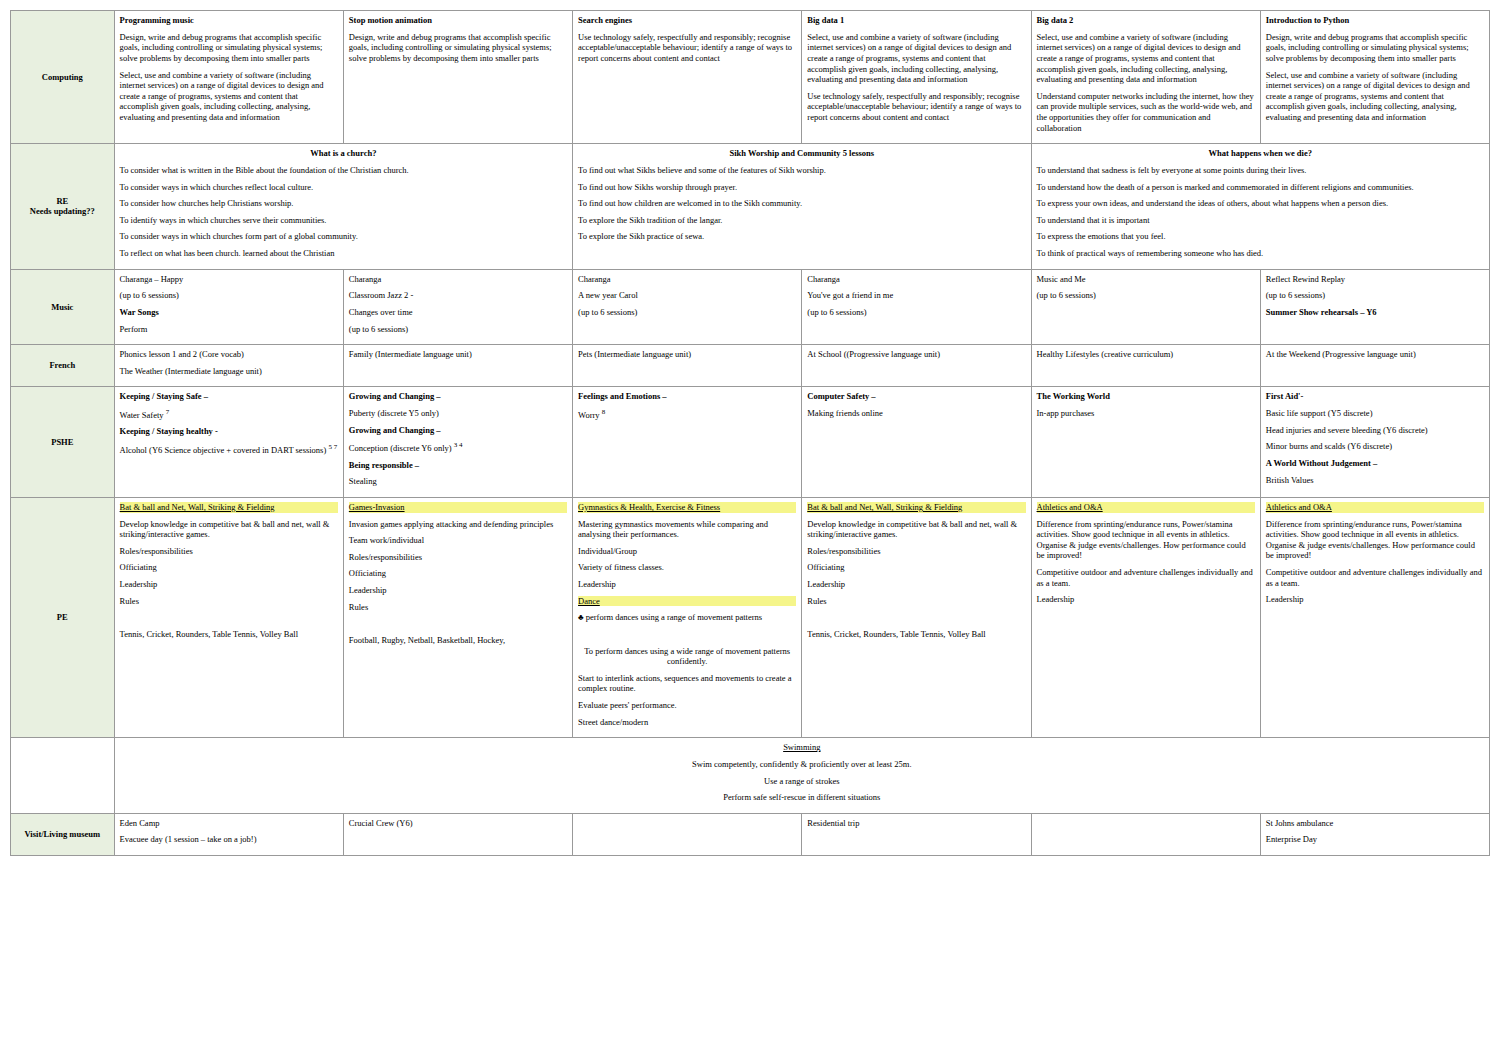| Computing | Programming music Design, write and debug programs that accomplish specific goals, including controlling or simulating physical systems; solve problems by decomposing them into smaller parts Select, use and combine a variety of software (including internet services) on a range of digital devices to design and create a range of programs, systems and content that accomplish given goals, including collecting, analysing, evaluating and presenting data and information | Stop motion animation Design, write and debug programs that accomplish specific goals, including controlling or simulating physical systems; solve problems by decomposing them into smaller parts | Search engines Use technology safely, respectfully and responsibly; recognise acceptable/unacceptable behaviour; identify a range of ways to report concerns about content and contact | Big data 1 Select, use and combine a variety of software (including internet services) on a range of digital devices to design and create a range of programs, systems and content that accomplish given goals, including collecting, analysing, evaluating and presenting data and information Use technology safely, respectfully and responsibly; recognise acceptable/unacceptable behaviour; identify a range of ways to report concerns about content and contact | Big data 2 Select, use and combine a variety of software (including internet services) on a range of digital devices to design and create a range of programs, systems and content that accomplish given goals, including collecting, analysing, evaluating and presenting data and information Understand computer networks including the internet, how they can provide multiple services, such as the world-wide web, and the opportunities they offer for communication and collaboration | Introduction to Python Design, write and debug programs that accomplish specific goals, including controlling or simulating physical systems; solve problems by decomposing them into smaller parts Select, use and combine a variety of software (including internet services) on a range of digital devices to design and create a range of programs, systems and content that accomplish given goals, including collecting, analysing, evaluating and presenting data and information |
| RE Needs updating?? | What is a church? To consider what is written in the Bible about the foundation of the Christian church. To consider ways in which churches reflect local culture. To consider how churches help Christians worship. To identify ways in which churches serve their communities. To consider ways in which churches form part of a global community. To reflect on what has been church. learned about the Christian | Sikh Worship and Community 5 lessons To find out what Sikhs believe and some of the features of Sikh worship. To find out how Sikhs worship through prayer. To find out how children are welcomed in to the Sikh community. To explore the Sikh tradition of the langar. To explore the Sikh practice of sewa. | What happens when we die? To understand that sadness is felt by everyone at some points during their lives. To understand how the death of a person is marked and commemorated in different religions and communities. To express your own ideas, and understand the ideas of others, about what happens when a person dies. To understand that it is important To express the emotions that you feel. To think of practical ways of remembering someone who has died. |
| Music | Charanga – Happy (up to 6 sessions) War Songs Perform | Charanga Classroom Jazz 2 - Changes over time (up to 6 sessions) | Charanga A new year Carol (up to 6 sessions) | Charanga You've got a friend in me (up to 6 sessions) | Music and Me (up to 6 sessions) | Reflect Rewind Replay (up to 6 sessions) Summer Show rehearsals – Y6 |
| French | Phonics lesson 1 and 2 (Core vocab) The Weather (Intermediate language unit) | Family (Intermediate language unit) | Pets (Intermediate language unit) | At School ((Progressive language unit) | Healthy Lifestyles (creative curriculum) | At the Weekend (Progressive language unit) |
| PSHE | Keeping / Staying Safe – Water Safety 7 Keeping / Staying healthy - Alcohol (Y6 Science objective + covered in DART sessions) 5 7 | Growing and Changing – Puberty (discrete Y5 only) Growing and Changing – Conception (discrete Y6 only) 3 4 Being responsible – Stealing | Feelings and Emotions – Worry 8 | Computer Safety – Making friends online | The Working World In-app purchases | First Aid'- Basic life support (Y5 discrete) Head injuries and severe bleeding (Y6 discrete) Minor burns and scalds (Y6 discrete) A World Without Judgement – British Values |
| PE | Bat & ball and Net, Wall, Striking & Fielding Develop knowledge in competitive bat & ball and net, wall & striking/interactive games. Roles/responsibilities Officiating Leadership Rules Tennis, Cricket, Rounders, Table Tennis, Volley Ball | Games-Invasion Invasion games applying attacking and defending principles Team work/individual Roles/responsibilities Officiating Leadership Rules Football, Rugby, Netball, Basketball, Hockey, | Gymnastics & Health, Exercise & Fitness Mastering gymnastics movements while comparing and analysing their performances. Individual/Group Variety of fitness classes. Leadership Dance ♣ perform dances using a range of movement patterns To perform dances using a wide range of movement patterns confidently. Start to interlink actions, sequences and movements to create a complex routine. Evaluate peers' performance. Street dance/modern | Bat & ball and Net, Wall, Striking & Fielding Develop knowledge in competitive bat & ball and net, wall & striking/interactive games. Roles/responsibilities Officiating Leadership Rules Tennis, Cricket, Rounders, Table Tennis, Volley Ball | Athletics and O&A Difference from sprinting/endurance runs, Power/stamina activities. Show good technique in all events in athletics. Organise & judge events/challenges. How performance could be improved! Competitive outdoor and adventure challenges individually and as a team. Leadership | Athletics and O&A Difference from sprinting/endurance runs, Power/stamina activities. Show good technique in all events in athletics. Organise & judge events/challenges. How performance could be improved! Competitive outdoor and adventure challenges individually and as a team. Leadership |
| | Swimming Swim competently, confidently & proficiently over at least 25m. Use a range of strokes Perform safe self-rescue in different situations |
| Visit/Living museum | Eden Camp Evacuee day (1 session – take on a job!) | Crucial Crew (Y6) | | Residential trip | | St Johns ambulance Enterprise Day |